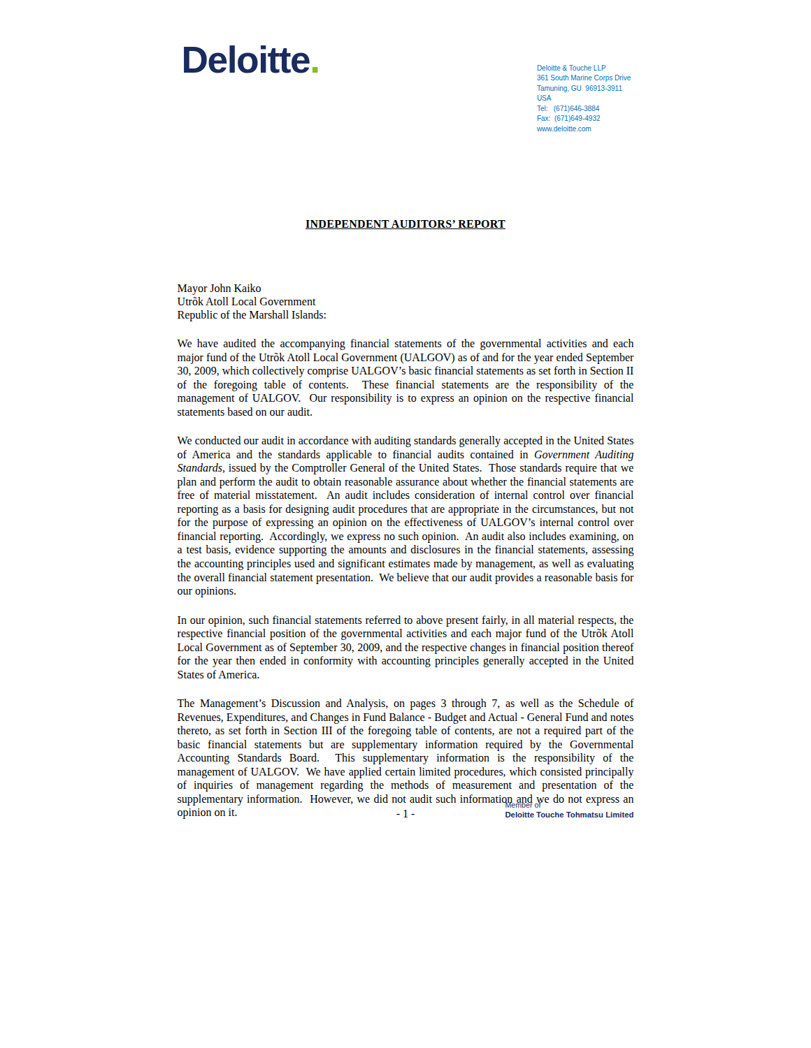Deloitte.
Deloitte & Touche LLP
361 South Marine Corps Drive
Tamuning, GU 96913-3911
USA
Tel: (671)646-3884
Fax: (671)649-4932
www.deloitte.com
INDEPENDENT AUDITORS’ REPORT
Mayor John Kaiko
Utrõk Atoll Local Government
Republic of the Marshall Islands:
We have audited the accompanying financial statements of the governmental activities and each major fund of the Utrõk Atoll Local Government (UALGOV) as of and for the year ended September 30, 2009, which collectively comprise UALGOV’s basic financial statements as set forth in Section II of the foregoing table of contents. These financial statements are the responsibility of the management of UALGOV. Our responsibility is to express an opinion on the respective financial statements based on our audit.
We conducted our audit in accordance with auditing standards generally accepted in the United States of America and the standards applicable to financial audits contained in Government Auditing Standards, issued by the Comptroller General of the United States. Those standards require that we plan and perform the audit to obtain reasonable assurance about whether the financial statements are free of material misstatement. An audit includes consideration of internal control over financial reporting as a basis for designing audit procedures that are appropriate in the circumstances, but not for the purpose of expressing an opinion on the effectiveness of UALGOV’s internal control over financial reporting. Accordingly, we express no such opinion. An audit also includes examining, on a test basis, evidence supporting the amounts and disclosures in the financial statements, assessing the accounting principles used and significant estimates made by management, as well as evaluating the overall financial statement presentation. We believe that our audit provides a reasonable basis for our opinions.
In our opinion, such financial statements referred to above present fairly, in all material respects, the respective financial position of the governmental activities and each major fund of the Utrõk Atoll Local Government as of September 30, 2009, and the respective changes in financial position thereof for the year then ended in conformity with accounting principles generally accepted in the United States of America.
The Management’s Discussion and Analysis, on pages 3 through 7, as well as the Schedule of Revenues, Expenditures, and Changes in Fund Balance - Budget and Actual - General Fund and notes thereto, as set forth in Section III of the foregoing table of contents, are not a required part of the basic financial statements but are supplementary information required by the Governmental Accounting Standards Board. This supplementary information is the responsibility of the management of UALGOV. We have applied certain limited procedures, which consisted principally of inquiries of management regarding the methods of measurement and presentation of the supplementary information. However, we did not audit such information and we do not express an opinion on it.
- 1 -
Member of
Deloitte Touche Tohmatsu Limited